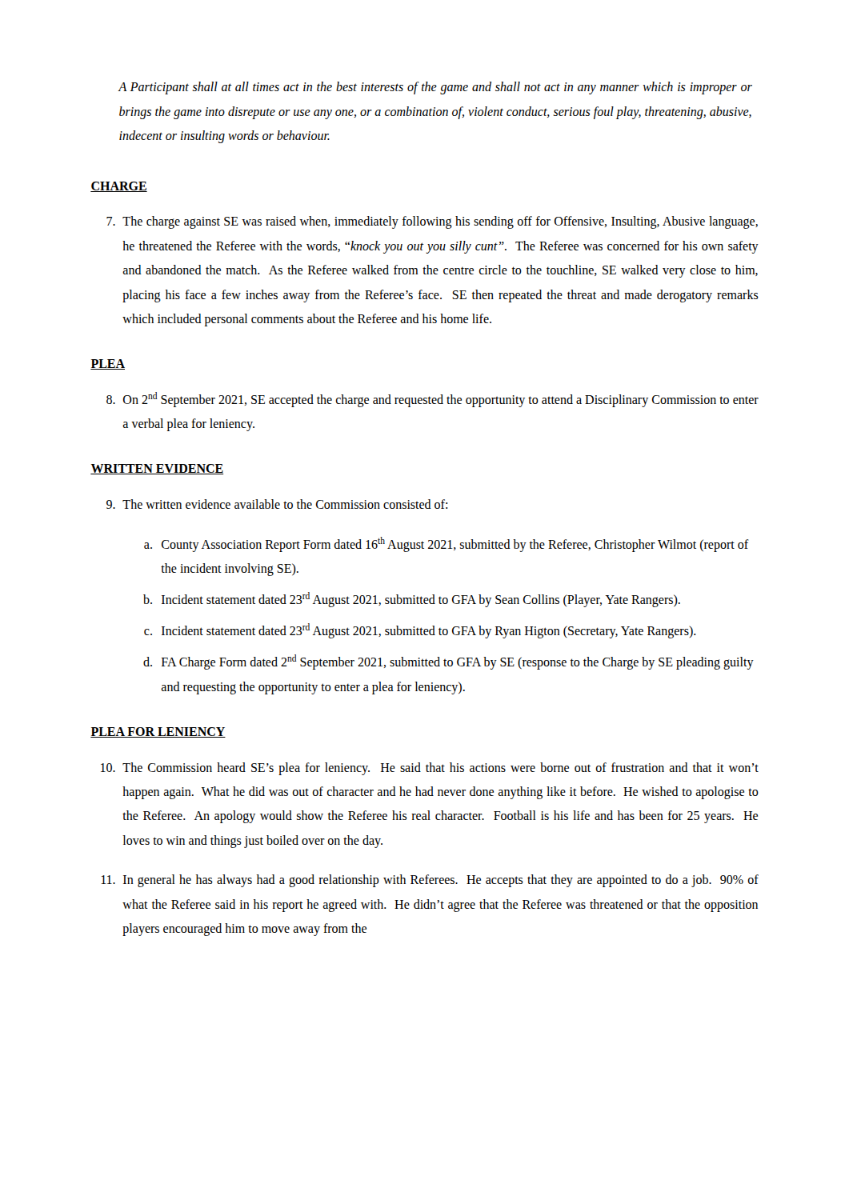A Participant shall at all times act in the best interests of the game and shall not act in any manner which is improper or brings the game into disrepute or use any one, or a combination of, violent conduct, serious foul play, threatening, abusive, indecent or insulting words or behaviour.
CHARGE
The charge against SE was raised when, immediately following his sending off for Offensive, Insulting, Abusive language, he threatened the Referee with the words, “knock you out you silly cunt”. The Referee was concerned for his own safety and abandoned the match. As the Referee walked from the centre circle to the touchline, SE walked very close to him, placing his face a few inches away from the Referee’s face. SE then repeated the threat and made derogatory remarks which included personal comments about the Referee and his home life.
PLEA
On 2nd September 2021, SE accepted the charge and requested the opportunity to attend a Disciplinary Commission to enter a verbal plea for leniency.
WRITTEN EVIDENCE
The written evidence available to the Commission consisted of:
County Association Report Form dated 16th August 2021, submitted by the Referee, Christopher Wilmot (report of the incident involving SE).
Incident statement dated 23rd August 2021, submitted to GFA by Sean Collins (Player, Yate Rangers).
Incident statement dated 23rd August 2021, submitted to GFA by Ryan Higton (Secretary, Yate Rangers).
FA Charge Form dated 2nd September 2021, submitted to GFA by SE (response to the Charge by SE pleading guilty and requesting the opportunity to enter a plea for leniency).
PLEA FOR LENIENCY
The Commission heard SE’s plea for leniency. He said that his actions were borne out of frustration and that it won’t happen again. What he did was out of character and he had never done anything like it before. He wished to apologise to the Referee. An apology would show the Referee his real character. Football is his life and has been for 25 years. He loves to win and things just boiled over on the day.
In general he has always had a good relationship with Referees. He accepts that they are appointed to do a job. 90% of what the Referee said in his report he agreed with. He didn’t agree that the Referee was threatened or that the opposition players encouraged him to move away from the